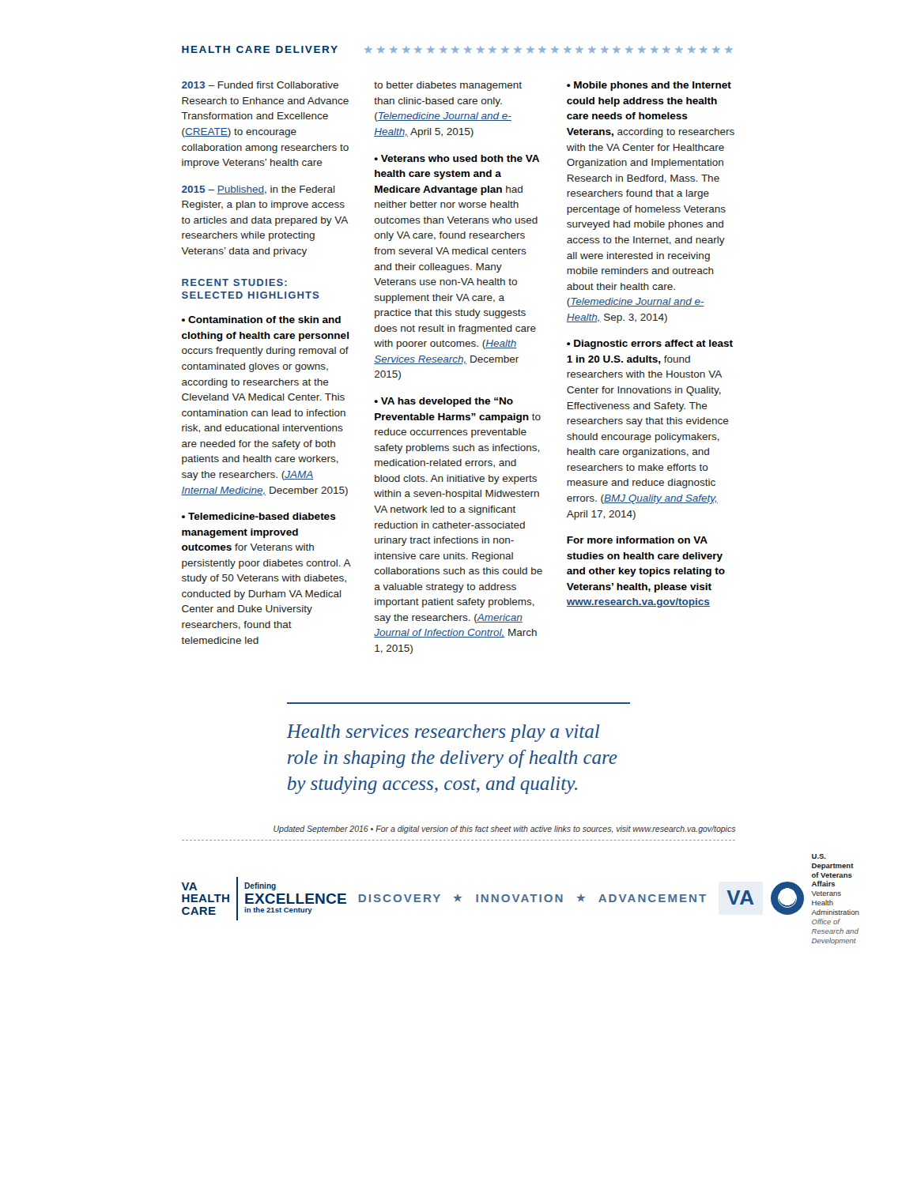Health Care Delivery
★★★★★★★★★★★★★★★★★★★★★★★★★★★★★★
2013 – Funded first Collaborative Research to Enhance and Advance Transformation and Excellence (CREATE) to encourage collaboration among researchers to improve Veterans’ health care
2015 – Published, in the Federal Register, a plan to improve access to articles and data prepared by VA researchers while protecting Veterans’ data and privacy
Recent Studies: Selected Highlights
• Contamination of the skin and clothing of health care personnel occurs frequently during removal of contaminated gloves or gowns, according to researchers at the Cleveland VA Medical Center. This contamination can lead to infection risk, and educational interventions are needed for the safety of both patients and health care workers, say the researchers. (JAMA Internal Medicine, December 2015)
• Telemedicine-based diabetes management improved outcomes for Veterans with persistently poor diabetes control. A study of 50 Veterans with diabetes, conducted by Durham VA Medical Center and Duke University researchers, found that telemedicine led
to better diabetes management than clinic-based care only. (Telemedicine Journal and e-Health, April 5, 2015)
• Veterans who used both the VA health care system and a Medicare Advantage plan had neither better nor worse health outcomes than Veterans who used only VA care, found researchers from several VA medical centers and their colleagues. Many Veterans use non-VA health to supplement their VA care, a practice that this study suggests does not result in fragmented care with poorer outcomes. (Health Services Research, December 2015)
• VA has developed the “No Preventable Harms” campaign to reduce occurrences preventable safety problems such as infections, medication-related errors, and blood clots. An initiative by experts within a seven-hospital Midwestern VA network led to a significant reduction in catheter-associated urinary tract infections in non-intensive care units. Regional collaborations such as this could be a valuable strategy to address important patient safety problems, say the researchers. (American Journal of Infection Control, March 1, 2015)
• Mobile phones and the Internet could help address the health care needs of homeless Veterans, according to researchers with the VA Center for Healthcare Organization and Implementation Research in Bedford, Mass. The researchers found that a large percentage of homeless Veterans surveyed had mobile phones and access to the Internet, and nearly all were interested in receiving mobile reminders and outreach about their health care. (Telemedicine Journal and e-Health, Sep. 3, 2014)
• Diagnostic errors affect at least 1 in 20 U.S. adults, found researchers with the Houston VA Center for Innovations in Quality, Effectiveness and Safety. The researchers say that this evidence should encourage policymakers, health care organizations, and researchers to make efforts to measure and reduce diagnostic errors. (BMJ Quality and Safety, April 17, 2014)
For more information on VA studies on health care delivery and other key topics relating to Veterans’ health, please visit
www.research.va.gov/topics
Health services researchers play a vital role in shaping the delivery of health care by studying access, cost, and quality.
Updated September 2016 • For a digital version of this fact sheet with active links to sources, visit www.research.va.gov/topics
VA
HEALTH
CARE
Defining EXCELLENCE in the 21st Century
DISCOVERY★ INNOVATION★ ADVANCEMENT
VA U.S. Department of Veterans Affairs
Veterans Health Administration
Office of Research and Development